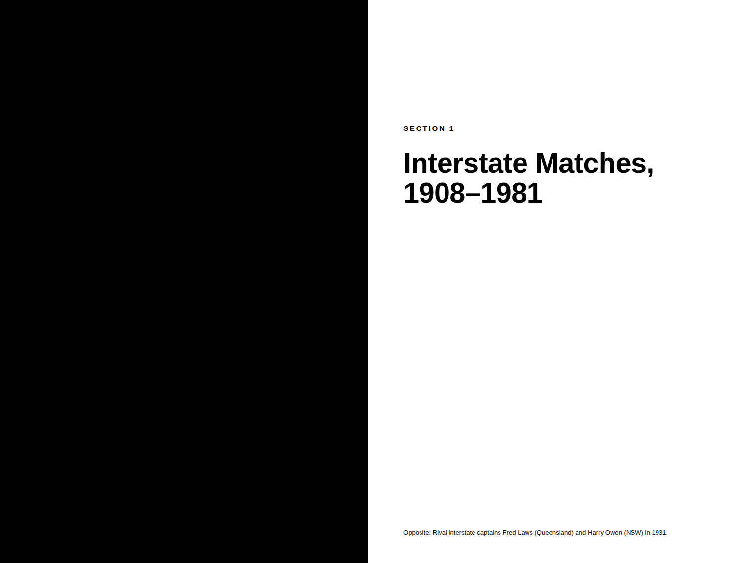Section 1
Interstate Matches,
1908–1981
Opposite: Rival interstate captains Fred Laws (Queensland) and Harry Owen (NSW) in 1931.